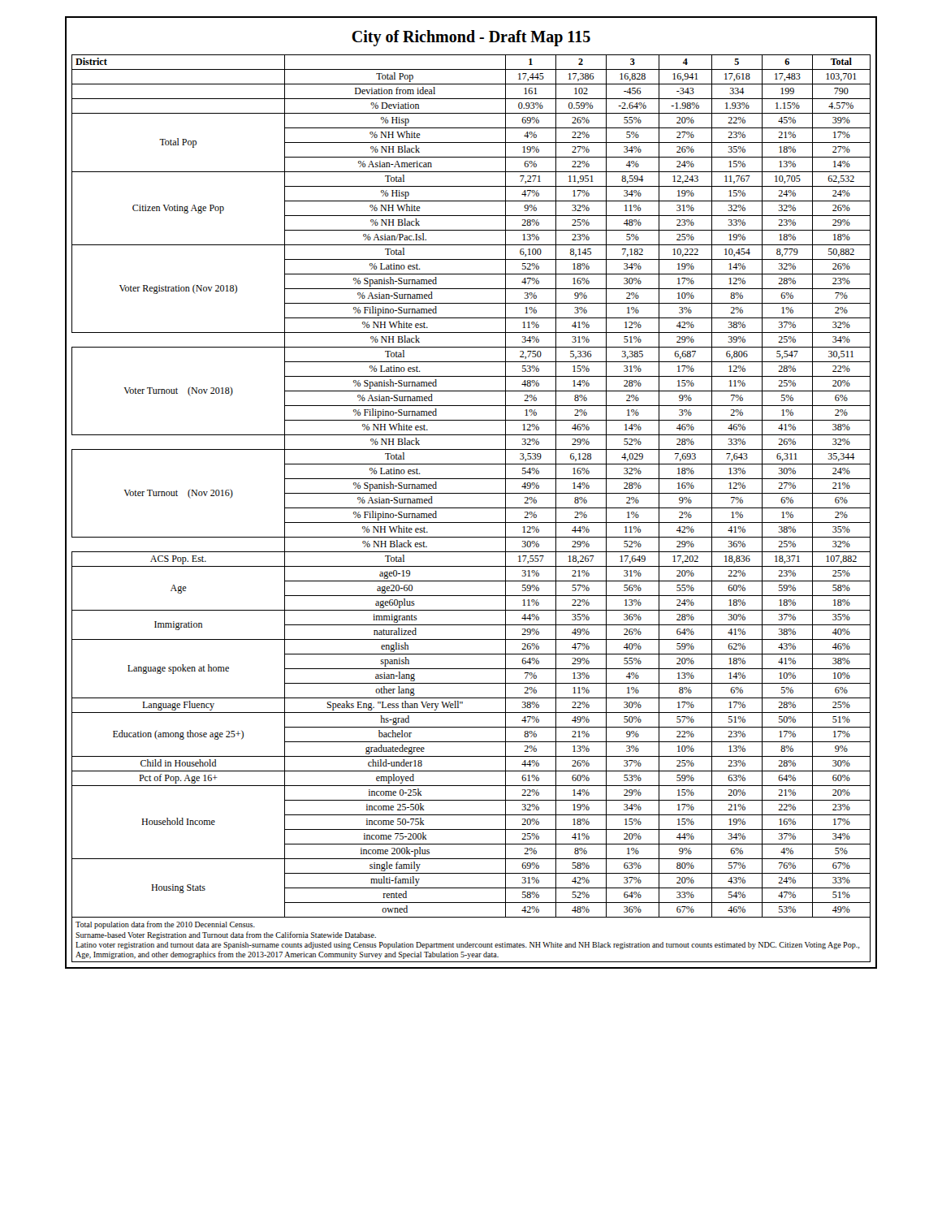City of Richmond - Draft Map 115
| District | | 1 | 2 | 3 | 4 | 5 | 6 | Total |
| --- | --- | --- | --- | --- | --- | --- | --- | --- |
| | Total Pop | 17,445 | 17,386 | 16,828 | 16,941 | 17,618 | 17,483 | 103,701 |
| | Deviation from ideal | 161 | 102 | -456 | -343 | 334 | 199 | 790 |
| | % Deviation | 0.93% | 0.59% | -2.64% | -1.98% | 1.93% | 1.15% | 4.57% |
| Total Pop | % Hisp | 69% | 26% | 55% | 20% | 22% | 45% | 39% |
| % NH White | 4% | 22% | 5% | 27% | 23% | 21% | 17% |
| % NH Black | 19% | 27% | 34% | 26% | 35% | 18% | 27% |
| % Asian-American | 6% | 22% | 4% | 24% | 15% | 13% | 14% |
| Citizen Voting Age Pop | Total | 7,271 | 11,951 | 8,594 | 12,243 | 11,767 | 10,705 | 62,532 |
| % Hisp | 47% | 17% | 34% | 19% | 15% | 24% | 24% |
| % NH White | 9% | 32% | 11% | 31% | 32% | 32% | 26% |
| % NH Black | 28% | 25% | 48% | 23% | 33% | 23% | 29% |
| % Asian/Pac.Isl. | 13% | 23% | 5% | 25% | 19% | 18% | 18% |
| Voter Registration (Nov 2018) | Total | 6,100 | 8,145 | 7,182 | 10,222 | 10,454 | 8,779 | 50,882 |
| % Latino est. | 52% | 18% | 34% | 19% | 14% | 32% | 26% |
| % Spanish-Surnamed | 47% | 16% | 30% | 17% | 12% | 28% | 23% |
| % Asian-Surnamed | 3% | 9% | 2% | 10% | 8% | 6% | 7% |
| % Filipino-Surnamed | 1% | 3% | 1% | 3% | 2% | 1% | 2% |
| % NH White est. | 11% | 41% | 12% | 42% | 38% | 37% | 32% |
| | % NH Black | 34% | 31% | 51% | 29% | 39% | 25% | 34% |
| Voter Turnout (Nov 2018) | Total | 2,750 | 5,336 | 3,385 | 6,687 | 6,806 | 5,547 | 30,511 |
| % Latino est. | 53% | 15% | 31% | 17% | 12% | 28% | 22% |
| % Spanish-Surnamed | 48% | 14% | 28% | 15% | 11% | 25% | 20% |
| % Asian-Surnamed | 2% | 8% | 2% | 9% | 7% | 5% | 6% |
| % Filipino-Surnamed | 1% | 2% | 1% | 3% | 2% | 1% | 2% |
| % NH White est. | 12% | 46% | 14% | 46% | 46% | 41% | 38% |
| | % NH Black | 32% | 29% | 52% | 28% | 33% | 26% | 32% |
| Voter Turnout (Nov 2016) | Total | 3,539 | 6,128 | 4,029 | 7,693 | 7,643 | 6,311 | 35,344 |
| % Latino est. | 54% | 16% | 32% | 18% | 13% | 30% | 24% |
| % Spanish-Surnamed | 49% | 14% | 28% | 16% | 12% | 27% | 21% |
| % Asian-Surnamed | 2% | 8% | 2% | 9% | 7% | 6% | 6% |
| % Filipino-Surnamed | 2% | 2% | 1% | 2% | 1% | 1% | 2% |
| % NH White est. | 12% | 44% | 11% | 42% | 41% | 38% | 35% |
| | % NH Black est. | 30% | 29% | 52% | 29% | 36% | 25% | 32% |
| ACS Pop. Est. | Total | 17,557 | 18,267 | 17,649 | 17,202 | 18,836 | 18,371 | 107,882 |
| Age | age0-19 | 31% | 21% | 31% | 20% | 22% | 23% | 25% |
| age20-60 | 59% | 57% | 56% | 55% | 60% | 59% | 58% |
| age60plus | 11% | 22% | 13% | 24% | 18% | 18% | 18% |
| Immigration | immigrants | 44% | 35% | 36% | 28% | 30% | 37% | 35% |
| naturalized | 29% | 49% | 26% | 64% | 41% | 38% | 40% |
| Language spoken at home | english | 26% | 47% | 40% | 59% | 62% | 43% | 46% |
| spanish | 64% | 29% | 55% | 20% | 18% | 41% | 38% |
| asian-lang | 7% | 13% | 4% | 13% | 14% | 10% | 10% |
| other lang | 2% | 11% | 1% | 8% | 6% | 5% | 6% |
| Language Fluency | Speaks Eng. "Less than Very Well" | 38% | 22% | 30% | 17% | 17% | 28% | 25% |
| Education (among those age 25+) | hs-grad | 47% | 49% | 50% | 57% | 51% | 50% | 51% |
| bachelor | 8% | 21% | 9% | 22% | 23% | 17% | 17% |
| graduatedegree | 2% | 13% | 3% | 10% | 13% | 8% | 9% |
| Child in Household | child-under18 | 44% | 26% | 37% | 25% | 23% | 28% | 30% |
| Pct of Pop. Age 16+ | employed | 61% | 60% | 53% | 59% | 63% | 64% | 60% |
| Household Income | income 0-25k | 22% | 14% | 29% | 15% | 20% | 21% | 20% |
| income 25-50k | 32% | 19% | 34% | 17% | 21% | 22% | 23% |
| income 50-75k | 20% | 18% | 15% | 15% | 19% | 16% | 17% |
| income 75-200k | 25% | 41% | 20% | 44% | 34% | 37% | 34% |
| income 200k-plus | 2% | 8% | 1% | 9% | 6% | 4% | 5% |
| Housing Stats | single family | 69% | 58% | 63% | 80% | 57% | 76% | 67% |
| multi-family | 31% | 42% | 37% | 20% | 43% | 24% | 33% |
| rented | 58% | 52% | 64% | 33% | 54% | 47% | 51% |
| owned | 42% | 48% | 36% | 67% | 46% | 53% | 49% |
Total population data from the 2010 Decennial Census.
Surname-based Voter Registration and Turnout data from the California Statewide Database.
Latino voter registration and turnout data are Spanish-surname counts adjusted using Census Population Department undercount estimates. NH White and NH Black registration and turnout counts estimated by NDC. Citizen Voting Age Pop., Age, Immigration, and other demographics from the 2013-2017 American Community Survey and Special Tabulation 5-year data.